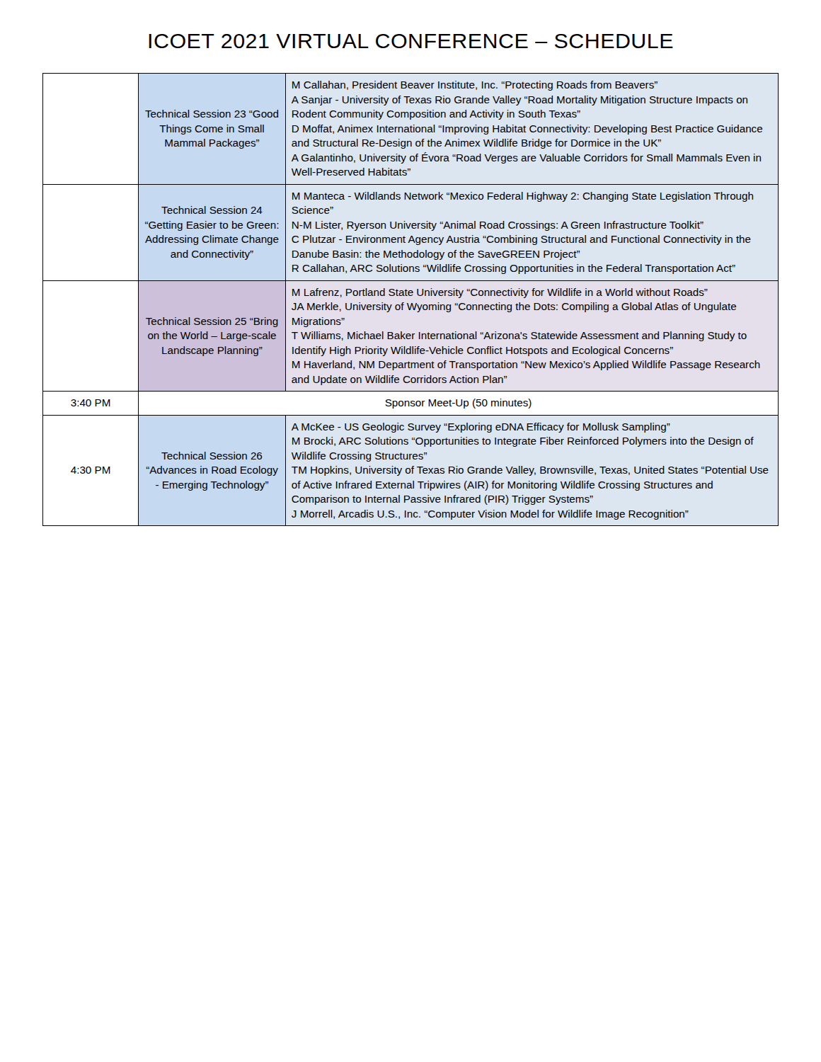ICOET 2021 VIRTUAL CONFERENCE – SCHEDULE
| | Technical Session 23 “Good Things Come in Small Mammal Packages” | M Callahan, President Beaver Institute, Inc. “Protecting Roads from Beavers” A Sanjar - University of Texas Rio Grande Valley “Road Mortality Mitigation Structure Impacts on Rodent Community Composition and Activity in South Texas” D Moffat, Animex International “Improving Habitat Connectivity: Developing Best Practice Guidance and Structural Re-Design of the Animex Wildlife Bridge for Dormice in the UK” A Galantinho, University of Évora “Road Verges are Valuable Corridors for Small Mammals Even in Well-Preserved Habitats” |
| | Technical Session 24 “Getting Easier to be Green: Addressing Climate Change and Connectivity” | M Manteca - Wildlands Network “Mexico Federal Highway 2: Changing State Legislation Through Science” N-M Lister, Ryerson University “Animal Road Crossings: A Green Infrastructure Toolkit” C Plutzar - Environment Agency Austria “Combining Structural and Functional Connectivity in the Danube Basin: the Methodology of the SaveGREEN Project” R Callahan, ARC Solutions “Wildlife Crossing Opportunities in the Federal Transportation Act” |
| | Technical Session 25 “Bring on the World – Large-scale Landscape Planning” | M Lafrenz, Portland State University “Connectivity for Wildlife in a World without Roads” JA Merkle, University of Wyoming “Connecting the Dots: Compiling a Global Atlas of Ungulate Migrations” T Williams, Michael Baker International “Arizona's Statewide Assessment and Planning Study to Identify High Priority Wildlife-Vehicle Conflict Hotspots and Ecological Concerns” M Haverland, NM Department of Transportation “New Mexico’s Applied Wildlife Passage Research and Update on Wildlife Corridors Action Plan” |
| 3:40 PM | Sponsor Meet-Up (50 minutes) |
| 4:30 PM | Technical Session 26 “Advances in Road Ecology - Emerging Technology” | A McKee - US Geologic Survey “Exploring eDNA Efficacy for Mollusk Sampling” M Brocki, ARC Solutions “Opportunities to Integrate Fiber Reinforced Polymers into the Design of Wildlife Crossing Structures” TM Hopkins, University of Texas Rio Grande Valley, Brownsville, Texas, United States “Potential Use of Active Infrared External Tripwires (AIR) for Monitoring Wildlife Crossing Structures and Comparison to Internal Passive Infrared (PIR) Trigger Systems” J Morrell, Arcadis U.S., Inc. “Computer Vision Model for Wildlife Image Recognition” |